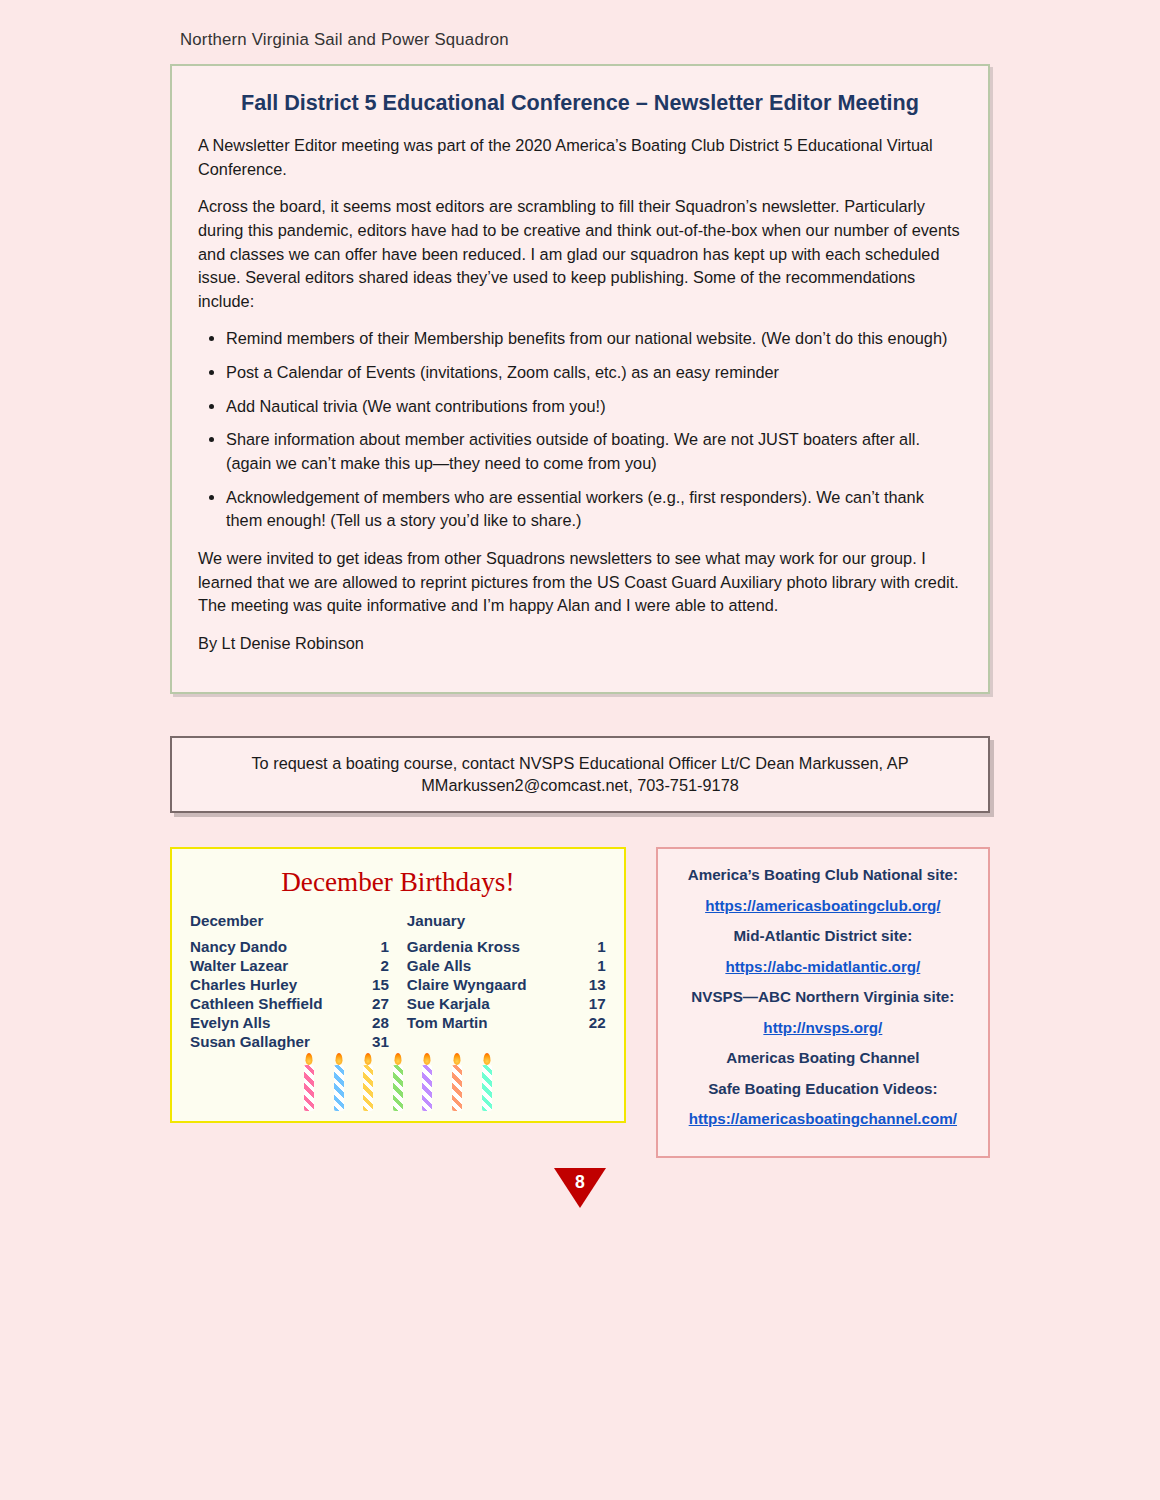Northern Virginia Sail and Power Squadron
Fall District 5 Educational Conference – Newsletter Editor Meeting
A Newsletter Editor meeting was part of the 2020 America’s Boating Club District 5 Educational Virtual Conference.
Across the board, it seems most editors are scrambling to fill their Squadron’s newsletter. Particularly during this pandemic, editors have had to be creative and think out-of-the-box when our number of events and classes we can offer have been reduced. I am glad our squadron has kept up with each scheduled issue. Several editors shared ideas they’ve used to keep publishing. Some of the recommendations include:
Remind members of their Membership benefits from our national website. (We don’t do this enough)
Post a Calendar of Events (invitations, Zoom calls, etc.) as an easy reminder
Add Nautical trivia (We want contributions from you!)
Share information about member activities outside of boating. We are not JUST boaters after all. (again we can’t make this up—they need to come from you)
Acknowledgement of members who are essential workers (e.g., first responders). We can’t thank them enough! (Tell us a story you’d like to share.)
We were invited to get ideas from other Squadrons newsletters to see what may work for our group. I learned that we are allowed to reprint pictures from the US Coast Guard Auxiliary photo library with credit. The meeting was quite informative and I’m happy Alan and I were able to attend.
By Lt Denise Robinson
To request a boating course, contact NVSPS Educational Officer Lt/C Dean Markussen, AP
MMarkussen2@comcast.net, 703-751-9178
December Birthdays!
December
| Nancy Dando | 1 |
| Walter Lazear | 2 |
| Charles Hurley | 15 |
| Cathleen Sheffield | 27 |
| Evelyn Alls | 28 |
| Susan Gallagher | 31 |
January
| Gardenia Kross | 1 |
| Gale Alls | 1 |
| Claire Wyngaard | 13 |
| Sue Karjala | 17 |
| Tom Martin | 22 |
America’s Boating Club National site:
https://americasboatingclub.org/
Mid-Atlantic District site:
https://abc-midatlantic.org/
NVSPS—ABC Northern Virginia site:
http://nvsps.org/
Americas Boating Channel
Safe Boating Education Videos:
https://americasboatingchannel.com/
8